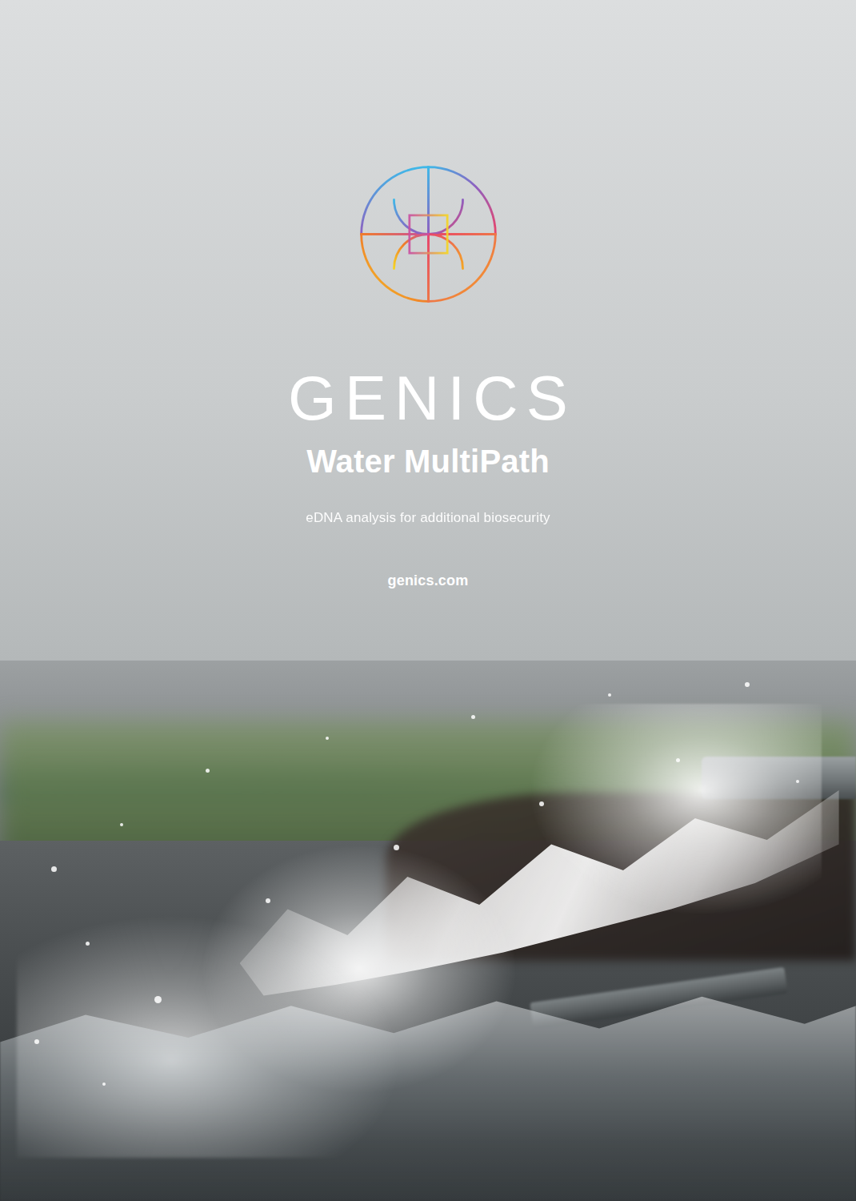GENICS
Water MultiPath
eDNA analysis for additional biosecurity
genics.com